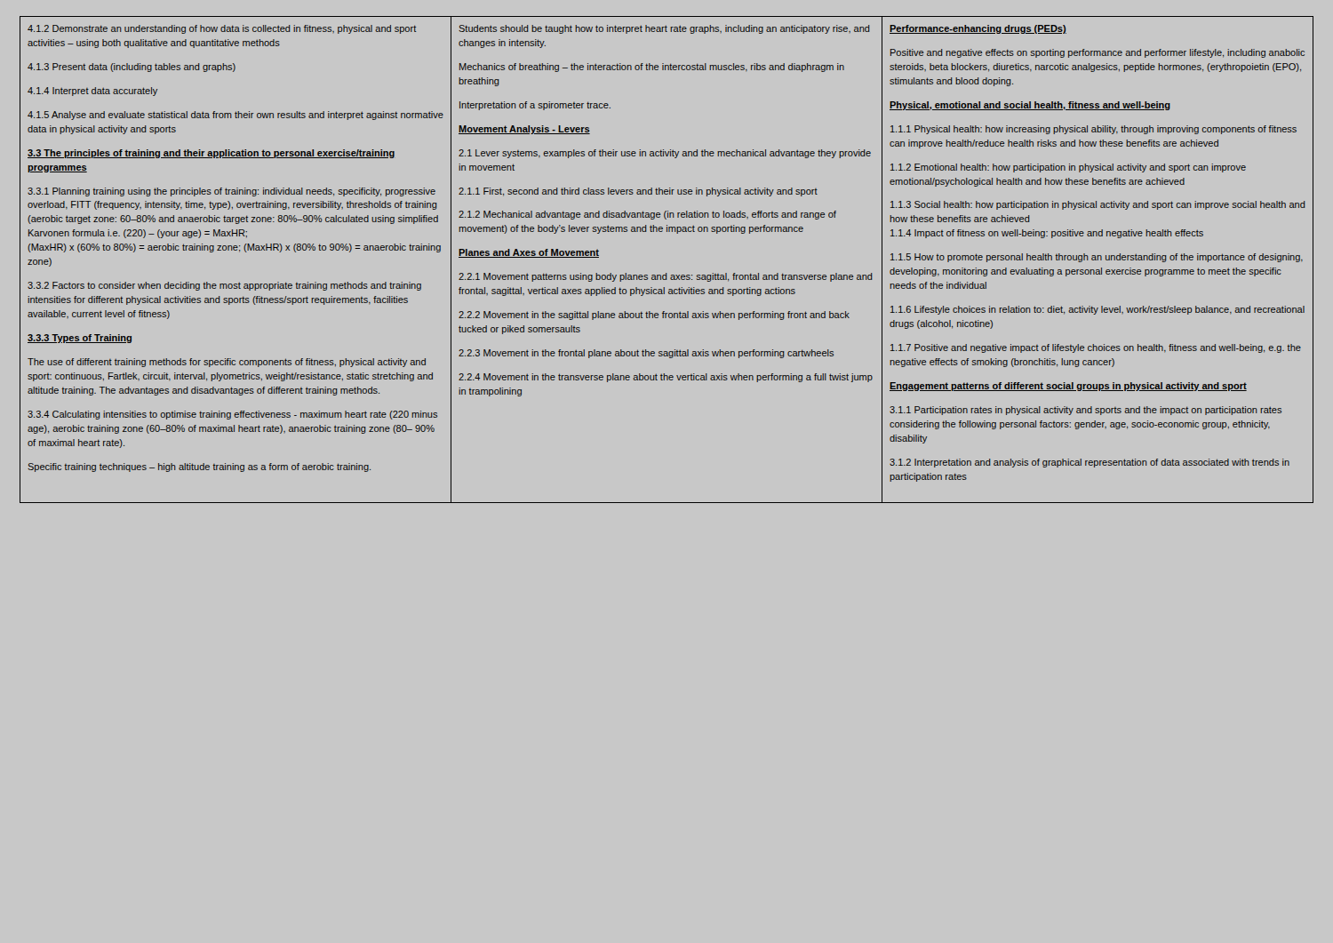| 4.1.2 Demonstrate an understanding of how data is collected in fitness, physical and sport activities – using both qualitative and quantitative methods 4.1.3 Present data (including tables and graphs) 4.1.4 Interpret data accurately 4.1.5 Analyse and evaluate statistical data from their own results and interpret against normative data in physical activity and sports 3.3 The principles of training and their application to personal exercise/training programmes 3.3.1 Planning training using the principles of training: individual needs, specificity, progressive overload, FITT (frequency, intensity, time, type), overtraining, reversibility, thresholds of training (aerobic target zone: 60–80% and anaerobic target zone: 80%–90% calculated using simplified Karvonen formula i.e. (220) – (your age) = MaxHR; (MaxHR) x (60% to 80%) = aerobic training zone; (MaxHR) x (80% to 90%) = anaerobic training zone) 3.3.2 Factors to consider when deciding the most appropriate training methods and training intensities for different physical activities and sports (fitness/sport requirements, facilities available, current level of fitness) 3.3.3 Types of Training The use of different training methods for specific components of fitness, physical activity and sport: continuous, Fartlek, circuit, interval, plyometrics, weight/resistance, static stretching and altitude training. The advantages and disadvantages of different training methods. 3.3.4 Calculating intensities to optimise training effectiveness - maximum heart rate (220 minus age), aerobic training zone (60–80% of maximal heart rate), anaerobic training zone (80– 90% of maximal heart rate). Specific training techniques – high altitude training as a form of aerobic training. | Students should be taught how to interpret heart rate graphs, including an anticipatory rise, and changes in intensity. Mechanics of breathing – the interaction of the intercostal muscles, ribs and diaphragm in breathing Interpretation of a spirometer trace. Movement Analysis - Levers 2.1 Lever systems, examples of their use in activity and the mechanical advantage they provide in movement 2.1.1 First, second and third class levers and their use in physical activity and sport 2.1.2 Mechanical advantage and disadvantage (in relation to loads, efforts and range of movement) of the body’s lever systems and the impact on sporting performance Planes and Axes of Movement 2.2.1 Movement patterns using body planes and axes: sagittal, frontal and transverse plane and frontal, sagittal, vertical axes applied to physical activities and sporting actions 2.2.2 Movement in the sagittal plane about the frontal axis when performing front and back tucked or piked somersaults 2.2.3 Movement in the frontal plane about the sagittal axis when performing cartwheels 2.2.4 Movement in the transverse plane about the vertical axis when performing a full twist jump in trampolining | Performance-enhancing drugs (PEDs) Positive and negative effects on sporting performance and performer lifestyle, including anabolic steroids, beta blockers, diuretics, narcotic analgesics, peptide hormones, (erythropoietin (EPO), stimulants and blood doping. Physical, emotional and social health, fitness and well-being 1.1.1 Physical health: how increasing physical ability, through improving components of fitness can improve health/reduce health risks and how these benefits are achieved 1.1.2 Emotional health: how participation in physical activity and sport can improve emotional/psychological health and how these benefits are achieved 1.1.3 Social health: how participation in physical activity and sport can improve social health and how these benefits are achieved 1.1.4 Impact of fitness on well-being: positive and negative health effects 1.1.5 How to promote personal health through an understanding of the importance of designing, developing, monitoring and evaluating a personal exercise programme to meet the specific needs of the individual 1.1.6 Lifestyle choices in relation to: diet, activity level, work/rest/sleep balance, and recreational drugs (alcohol, nicotine) 1.1.7 Positive and negative impact of lifestyle choices on health, fitness and well-being, e.g. the negative effects of smoking (bronchitis, lung cancer) Engagement patterns of different social groups in physical activity and sport 3.1.1 Participation rates in physical activity and sports and the impact on participation rates considering the following personal factors: gender, age, socio-economic group, ethnicity, disability 3.1.2 Interpretation and analysis of graphical representation of data associated with trends in participation rates |